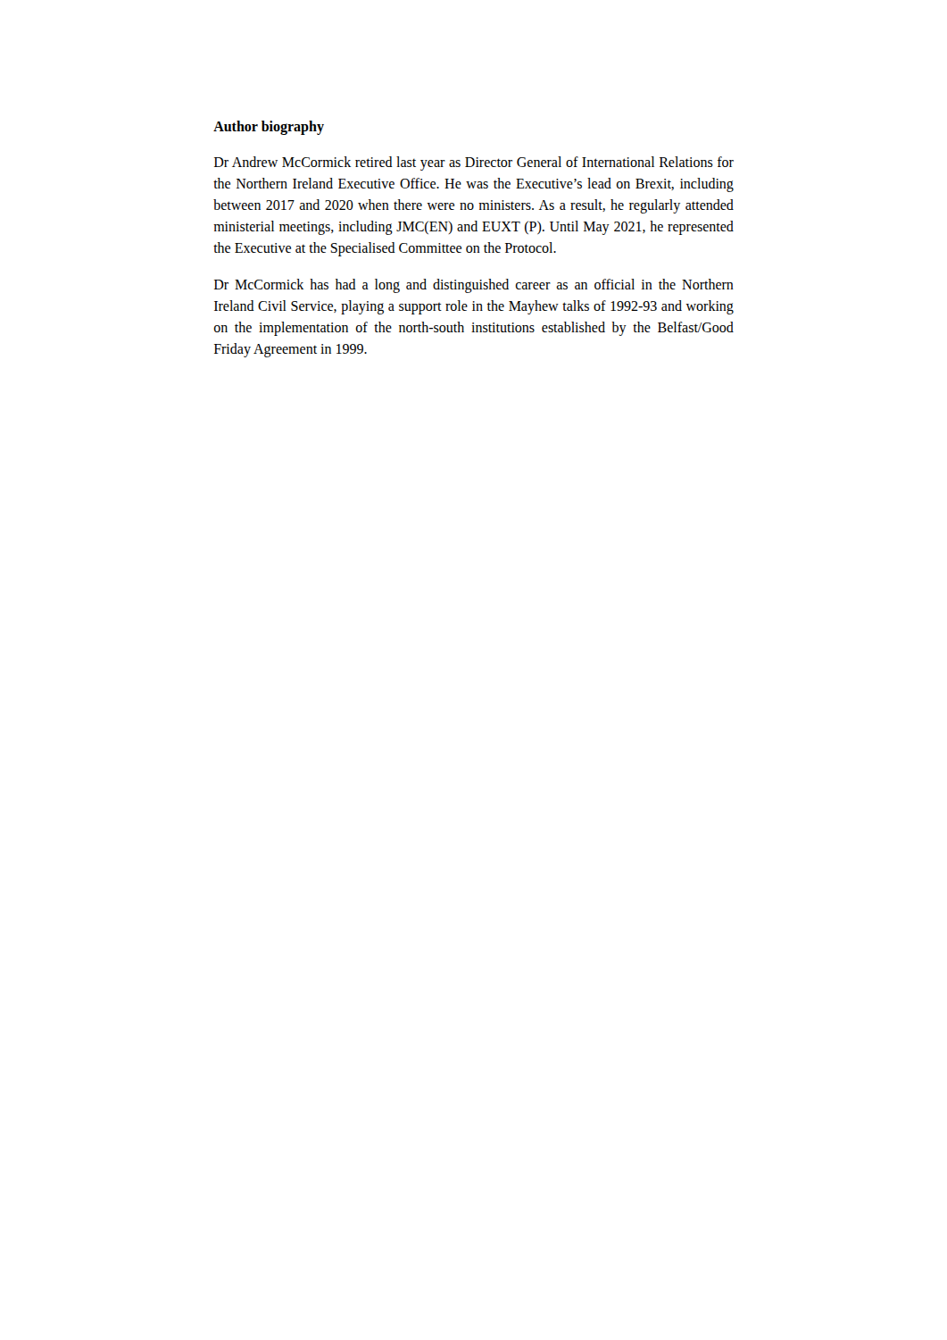Author biography
Dr Andrew McCormick retired last year as Director General of International Relations for the Northern Ireland Executive Office. He was the Executive’s lead on Brexit, including between 2017 and 2020 when there were no ministers. As a result, he regularly attended ministerial meetings, including JMC(EN) and EUXT (P). Until May 2021, he represented the Executive at the Specialised Committee on the Protocol.
Dr McCormick has had a long and distinguished career as an official in the Northern Ireland Civil Service, playing a support role in the Mayhew talks of 1992-93 and working on the implementation of the north-south institutions established by the Belfast/Good Friday Agreement in 1999.